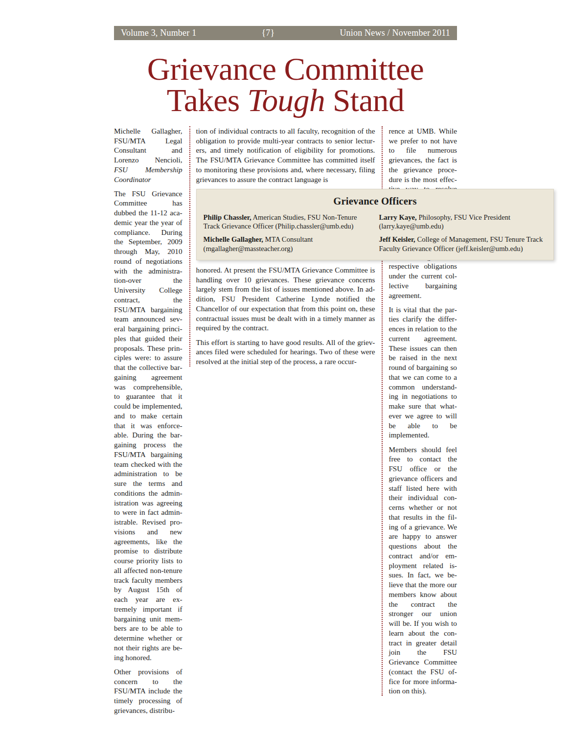Volume 3, Number 1 {7} Union News / November 2011
Grievance CommitteeTakes Tough Stand
ROW 1 : col1 text | box spanning cols 2-3 is not possible with real text flow, so we emulate the printed layout: col1 text, col2 text, col3 text, with the box placed inside col2 (visually spanning into col3 via negative margin).
Michelle Gallagher, FSU/MTA Legal Consultant and Lorenzo Nencioli, FSU Membership Coordinator
The FSU Grievance Committee has dubbed the 11-12 academic year the year of compliance. During the September, 2009 through May, 2010 round of negotiations with the administration-over the University College contract, the FSU/MTA bargaining team announced several bargaining principles that guided their proposals. These principles were: to assure that the collective bargaining agreement was comprehensible, to guarantee that it could be implemented, and to make certain that it was enforceable. During the bargaining process the FSU/MTA bargaining team checked with the administration to be sure the terms and conditions the administration was agreeing to were in fact administrable. Revised provisions and new agreements, like the promise to distribute course priority lists to all affected non-tenure track faculty members by August 15th of each year are extremely important if bargaining unit members are to be able to determine whether or not their rights are being honored.
Other provisions of concern to the FSU/MTA include the timely processing of grievances, distribu-
tion of individual contracts to all faculty, recognition of the obligation to provide multi-year contracts to senior lecturers, and timely notification of eligibility for promotions. The FSU/MTA Grievance Committee has committed itself to monitoring these provisions and, where necessary, filing grievances to assure the contract language is
Grievance Officers
Philip Chassler, American Studies, FSU Non-Tenure Track Grievance Officer (Philip.chassler@umb.edu)
Michelle Gallagher, MTA Consultant (mgallagher@massteacher.org)
Larry Kaye, Philosophy, FSU Vice President (larry.kaye@umb.edu)
Jeff Keisler, College of Management, FSU Tenure Track Faculty Grievance Officer (jeff.keisler@umb.edu)
honored. At present the FSU/MTA Grievance Committee is handling over 10 grievances. These grievance concerns largely stem from the list of issues mentioned above. In addition, FSU President Catherine Lynde notified the Chancellor of our expectation that from this point on, these contractual issues must be dealt with in a timely manner as required by the contract.
This effort is starting to have good results. All of the grievances filed were scheduled for hearings. Two of these were resolved at the initial step of the process, a rare occur-
rence at UMB. While we prefer to not have to file numerous grievances, the fact is the grievance procedure is the most effective way to resolve disputes and identify issues that need to be decided by a third neutral party in those circumstances when people have a different understanding of their respective obligations under the current collective bargaining agreement.
It is vital that the parties clarify the differences in relation to the current agreement. These issues can then be raised in the next round of bargaining so that we can come to a common understanding in negotiations to make sure that whatever we agree to will be able to be implemented.
Members should feel free to contact the FSU office or the grievance officers and staff listed here with their individual concerns whether or not that results in the filing of a grievance. We are happy to answer questions about the contract and/or employment related issues. In fact, we believe that the more our members know about the contract the stronger our union will be. If you wish to learn about the contract in greater detail join the FSU Grievance Committee (contact the FSU office for more information on this).